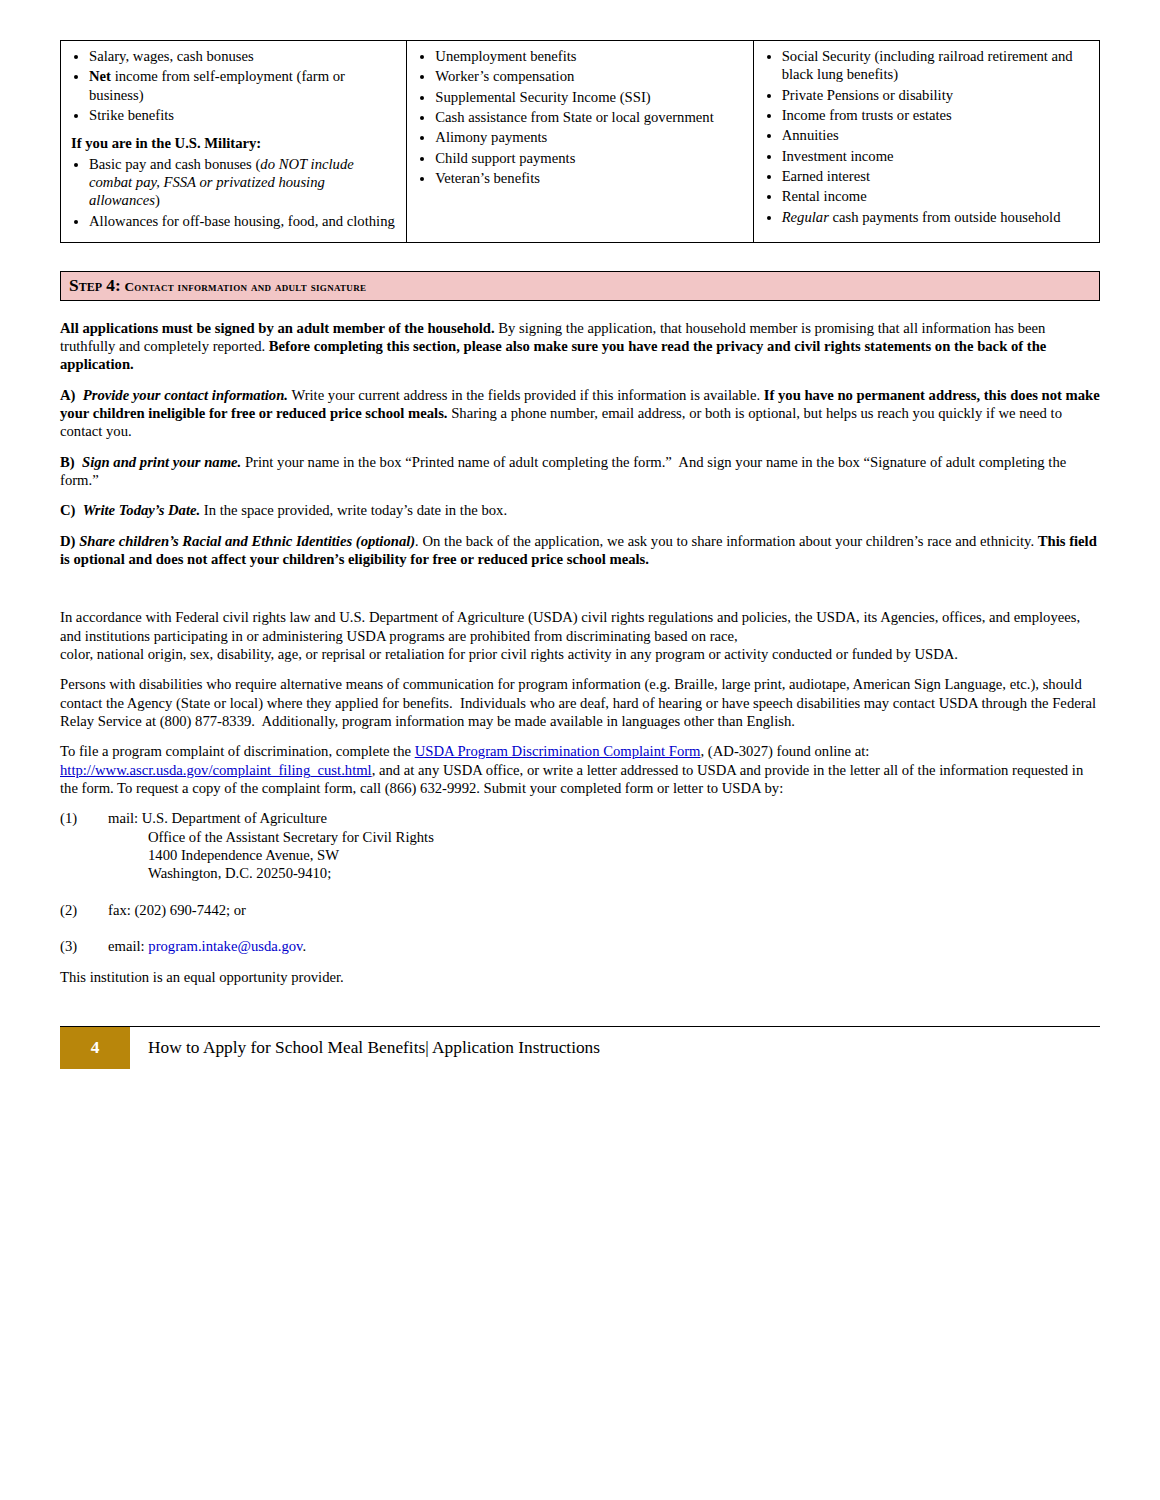| Salary, wages, cash bonuses Net income from self-employment (farm or business) Strike benefits If you are in the U.S. Military: Basic pay and cash bonuses ( do NOT include combat pay, FSSA or privatized housing allowances ) Allowances for off-base housing, food, and clothing | Unemployment benefits Worker’s compensation Supplemental Security Income (SSI) Cash assistance from State or local government Alimony payments Child support payments Veteran’s benefits | Social Security (including railroad retirement and black lung benefits) Private Pensions or disability Income from trusts or estates Annuities Investment income Earned interest Rental income Regular cash payments from outside household |
Step 4: Contact information and adult signature
All applications must be signed by an adult member of the household. By signing the application, that household member is promising that all information has been truthfully and completely reported. Before completing this section, please also make sure you have read the privacy and civil rights statements on the back of the application.
A) Provide your contact information. Write your current address in the fields provided if this information is available. If you have no permanent address, this does not make your children ineligible for free or reduced price school meals. Sharing a phone number, email address, or both is optional, but helps us reach you quickly if we need to contact you.
B) Sign and print your name. Print your name in the box “Printed name of adult completing the form.” And sign your name in the box “Signature of adult completing the form.”
C) Write Today’s Date. In the space provided, write today’s date in the box.
D) Share children’s Racial and Ethnic Identities (optional). On the back of the application, we ask you to share information about your children’s race and ethnicity. This field is optional and does not affect your children’s eligibility for free or reduced price school meals.
In accordance with Federal civil rights law and U.S. Department of Agriculture (USDA) civil rights regulations and policies, the USDA, its Agencies, offices, and employees, and institutions participating in or administering USDA programs are prohibited from discriminating based on race,
color, national origin, sex, disability, age, or reprisal or retaliation for prior civil rights activity in any program or activity conducted or funded by USDA.
Persons with disabilities who require alternative means of communication for program information (e.g. Braille, large print, audiotape, American Sign Language, etc.), should contact the Agency (State or local) where they applied for benefits. Individuals who are deaf, hard of hearing or have speech disabilities may contact USDA through the Federal Relay Service at (800) 877-8339. Additionally, program information may be made available in languages other than English.
To file a program complaint of discrimination, complete the USDA Program Discrimination Complaint Form, (AD-3027) found online at: http://www.ascr.usda.gov/complaint_filing_cust.html, and at any USDA office, or write a letter addressed to USDA and provide in the letter all of the information requested in the form. To request a copy of the complaint form, call (866) 632-9992. Submit your completed form or letter to USDA by:
| (1) | mail: U.S. Department of Agriculture Office of the Assistant Secretary for Civil Rights 1400 Independence Avenue, SW Washington, D.C. 20250-9410; |
| (2) | fax: (202) 690-7442; or |
| (3) | email: program.intake@usda.gov . |
This institution is an equal opportunity provider.
4
How to Apply for School Meal Benefits| Application Instructions